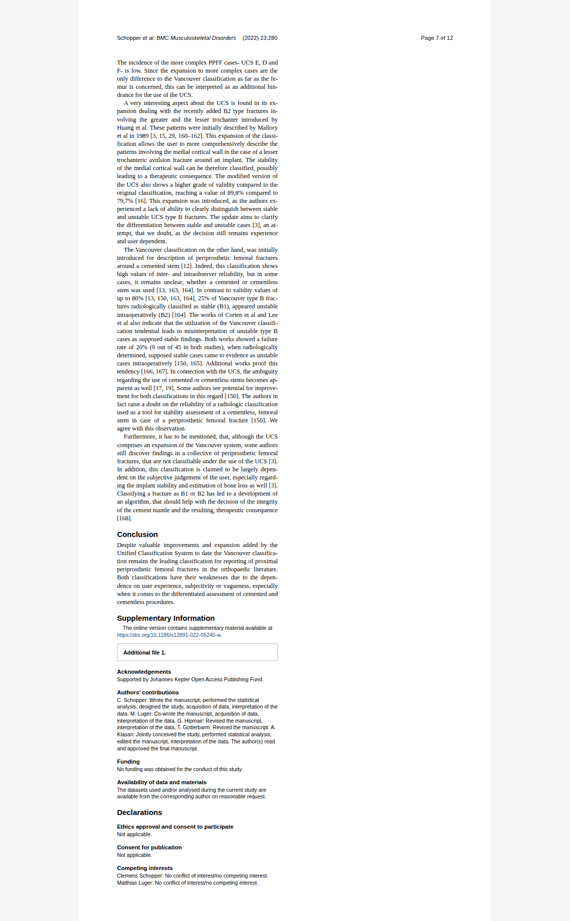Schopper et al. BMC Musculoskeletal Disorders (2022) 23:280
Page 7 of 12
The incidence of the more complex PPFF cases- UCS E, D and F- is low. Since the expansion to more complex cases are the only difference to the Vancouver classification as far as the femur is concerned, this can be interpreted as an additional hindrance for the use of the UCS.
A very interesting aspect about the UCS is found in its expansion dealing with the recently added B2 type fractures involving the greater and the lesser trochanter introduced by Huang et al. These patterns were initially described by Mallory et al in 1989 [3, 15, 29, 160–162]. This expansion of the classification allows the user to more comprehensively describe the patterns involving the medial cortical wall in the case of a lesser trochanteric avulsion fracture around an implant. The stability of the medial cortical wall can be therefore classified, possibly leading to a therapeutic consequence. The modified version of the UCS also shows a higher grade of validity compared to the original classification, reaching a value of 89,8% compared to 79,7% [16]. This expansion was introduced, as the authors experienced a lack of ability to clearly distinguish between stable and unstable UCS type B fractures. The update aims to clarify the differentiation between stable and unstable cases [3], an attempt, that we doubt, as the decision still remains experience and user dependent.
The Vancouver classification on the other hand, was initially introduced for description of periprosthetic femoral fractures around a cemented stem [12]. Indeed, this classification shows high values of inter- and intraobserver reliability, but in some cases, it remains unclear, whether a cemented or cementless stem was used [13, 163, 164]. In contrast to validity values of up to 80% [13, 150, 163, 164], 25% of Vancouver type B fractures radiologically classified as stable (B1), appeared unstable intraoperatively (B2) [164]. The works of Corten et al and Lee et al also indicate that the utilization of the Vancouver classification tendential leads to misinterpretation of unstable type B cases as supposed stable findings. Both works showed a failure rate of 20% (9 out of 45 in both studies), when radiologically determined, supposed stable cases came to evidence as unstable cases intraoperatively [150, 165]. Additional works proof this tendency [166, 167]. In connection with the UCS, the ambiguity regarding the use of cemented or cementless stems becomes apparent as well [17, 19]. Some authors see potential for improvement for both classifications in this regard [150]. The authors in fact raise a doubt on the reliability of a radiologic classification used as a tool for stability assessment of a cementless, femoral stem in case of a periprosthetic femoral fracture [150]. We agree with this observation.
Furthermore, it has to be mentioned, that, although the UCS comprises an expansion of the Vancouver system, some authors still discover findings in a collective of periprosthetic femoral fractures, that are not classifiable under the use of the UCS [3]. In addition, this classification is claimed to be largely dependent on the subjective judgement of the user, especially regarding the implant stability and estimation of bone loss as well [3]. Classifying a fracture as B1 or B2 has led to a development of an algorithm, that should help with the decision of the integrity of the cement mantle and the resulting, therapeutic consequence [168].
Conclusion
Despite valuable improvements and expansion added by the Unified Classification System to date the Vancouver classification remains the leading classification for reporting of proximal periprosthetic femoral fractures in the orthopaedic literature. Both classifications have their weaknesses due to the dependence on user experience, subjectivity or vagueness, especially when it comes to the differentiated assessment of cemented and cementless procedures.
Supplementary Information
The online version contains supplementary material available at https://doi.org/10.1186/s12891-022-05240-w.
Additional file 1.
Acknowledgements
Supported by Johannes Kepler Open Access Publishing Fund.
Authors’ contributions
C. Schopper: Wrote the manuscript, performed the statistical analysis, designed the study, acquisition of data, interpretation of the data. M. Luger: Co-wrote the manuscript, acquisition of data, interpretation of the data. G. Hipmair: Revised the manuscript, interpretation of the data. T. Gotterbarm: Revised the manuscript. A. Klasan: Jointly conceived the study, performed statistical analysis, edited the manuscript, interpretation of the data. The author(s) read and approved the final manuscript.
Funding
No funding was obtained for the conduct of this study.
Availability of data and materials
The datasets used and/or analysed during the current study are available from the corresponding author on reasonable request.
Declarations
Ethics approval and consent to participate
Not applicable.
Consent for publication
Not applicable.
Competing interests
Clemens Schopper: No conflict of interest/no competing interest.
Matthias Luger: No conflict of interest/no competing interest.